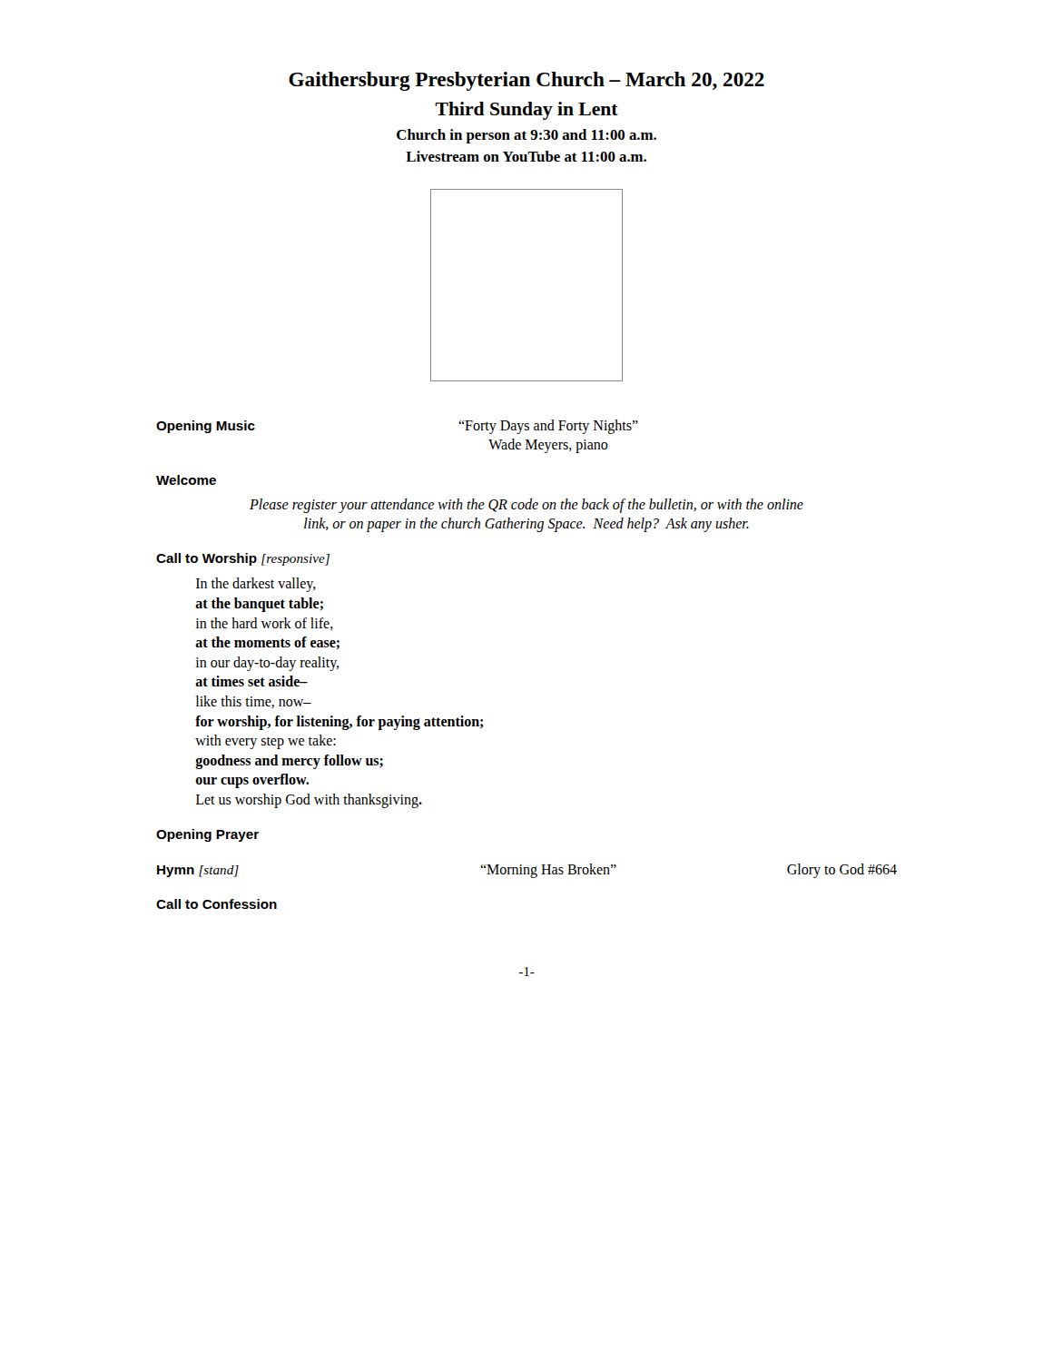Gaithersburg Presbyterian Church – March 20, 2022
Third Sunday in Lent
Church in person at 9:30 and 11:00 a.m.
Livestream on YouTube at 11:00 a.m.
Opening Music
“Forty Days and Forty Nights”
Wade Meyers, piano
Welcome
Please register your attendance with the QR code on the back of the bulletin, or with the online link, or on paper in the church Gathering Space. Need help? Ask any usher.
Call to Worship [responsive]
In the darkest valley,
at the banquet table;
in the hard work of life,
at the moments of ease;
in our day-to-day reality,
at times set aside–
like this time, now–
for worship, for listening, for paying attention;
with every step we take:
goodness and mercy follow us;
our cups overflow.
Let us worship God with thanksgiving.
Opening Prayer
Hymn [stand]
“Morning Has Broken”
Glory to God #664
Call to Confession
-1-